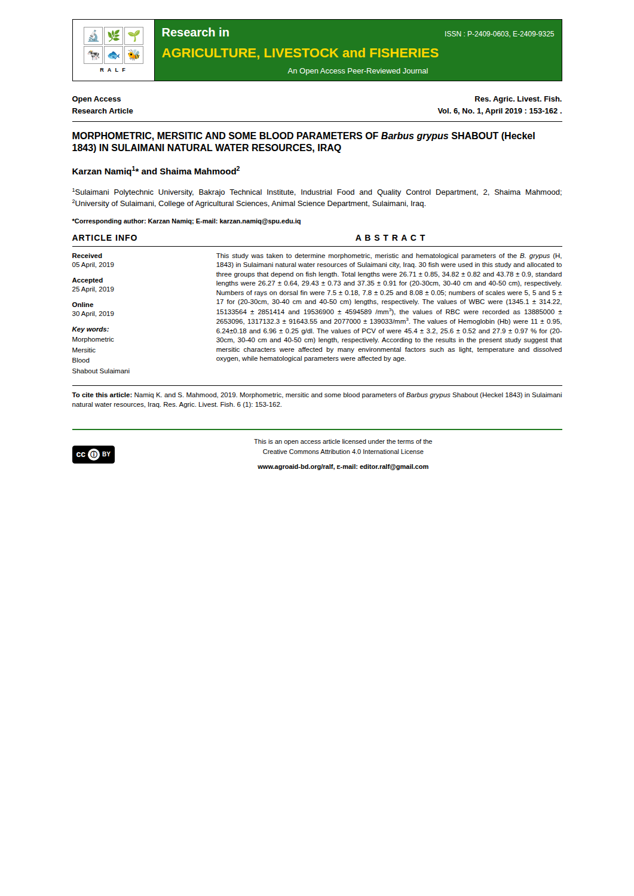🔬🌿🌱 🐄🐟🐝
R A L F
Research in ISSN : P-2409-0603, E-2409-9325
AGRICULTURE, LIVESTOCK and FISHERIES
An Open Access Peer-Reviewed Journal
Open Access
Research Article
Res. Agric. Livest. Fish.
Vol. 6, No. 1, April 2019 : 153-162 .
MORPHOMETRIC, MERSITIC AND SOME BLOOD PARAMETERS OF Barbus grypus SHABOUT (Heckel 1843) IN SULAIMANI NATURAL WATER RESOURCES, IRAQ
Karzan Namiq1* and Shaima Mahmood2
1Sulaimani Polytechnic University, Bakrajo Technical Institute, Industrial Food and Quality Control Department, 2, Shaima Mahmood; 2University of Sulaimani, College of Agricultural Sciences, Animal Science Department, Sulaimani, Iraq.
*Corresponding author: Karzan Namiq; E-mail: karzan.namiq@spu.edu.iq
ARTICLE INFO
A B S T R A C T
Received
05 April, 2019
Accepted
25 April, 2019
Online
30 April, 2019
Key words:
Morphometric
Mersitic
Blood
Shabout Sulaimani
This study was taken to determine morphometric, meristic and hematological parameters of the B. grypus (H, 1843) in Sulaimani natural water resources of Sulaimani city, Iraq. 30 fish were used in this study and allocated to three groups that depend on fish length. Total lengths were 26.71 ± 0.85, 34.82 ± 0.82 and 43.78 ± 0.9, standard lengths were 26.27 ± 0.64, 29.43 ± 0.73 and 37.35 ± 0.91 for (20-30cm, 30-40 cm and 40-50 cm), respectively. Numbers of rays on dorsal fin were 7.5 ± 0.18, 7.8 ± 0.25 and 8.08 ± 0.05; numbers of scales were 5, 5 and 5 ± 17 for (20-30cm, 30-40 cm and 40-50 cm) lengths, respectively. The values of WBC were (1345.1 ± 314.22, 15133564 ± 2851414 and 19536900 ± 4594589 /mm3), the values of RBC were recorded as 13885000 ± 2653096, 1317132.3 ± 91643.55 and 2077000 ± 139033/mm3. The values of Hemoglobin (Hb) were 11 ± 0.95, 6.24±0.18 and 6.96 ± 0.25 g/dl. The values of PCV of were 45.4 ± 3.2, 25.6 ± 0.52 and 27.9 ± 0.97 % for (20-30cm, 30-40 cm and 40-50 cm) length, respectively. According to the results in the present study suggest that mersitic characters were affected by many environmental factors such as light, temperature and dissolved oxygen, while hematological parameters were affected by age.
To cite this article: Namiq K. and S. Mahmood, 2019. Morphometric, mersitic and some blood parameters of Barbus grypus Shabout (Heckel 1843) in Sulaimani natural water resources, Iraq. Res. Agric. Livest. Fish. 6 (1): 153-162.
cc ⓘ BY
This is an open access article licensed under the terms of the
Creative Commons Attribution 4.0 International License
www.agroaid-bd.org/ralf, E-mail: editor.ralf@gmail.com